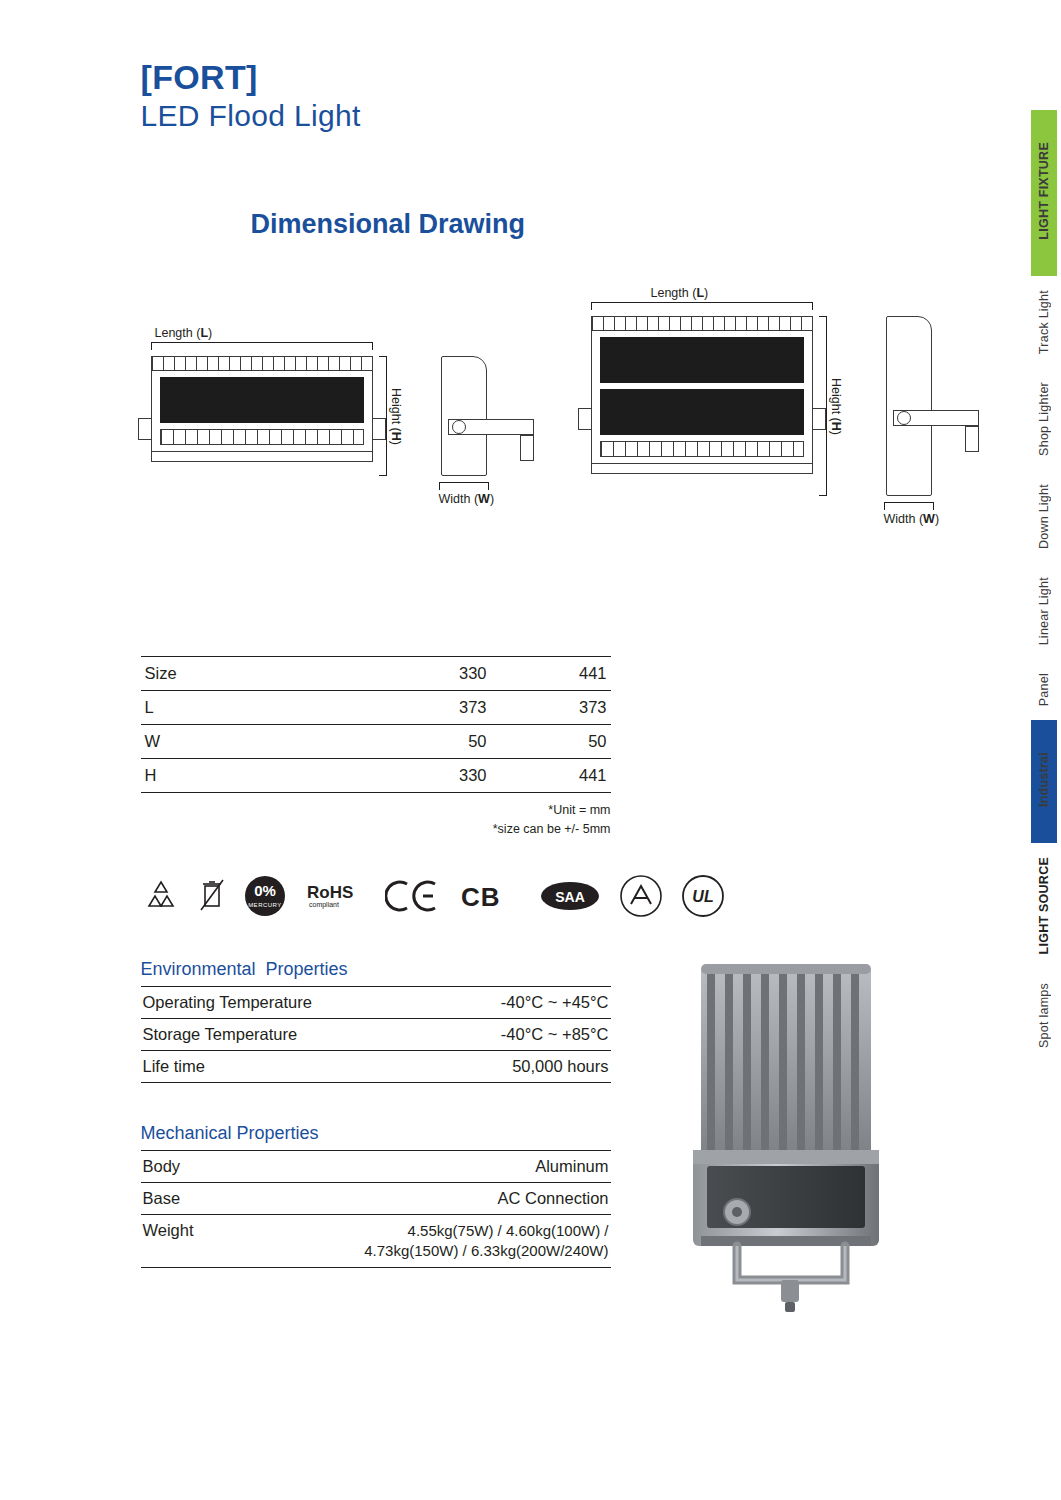LIGHT FIXTURE
Track Light Shop Lighter Down Light Linear Light Panel
Industral
LIGHT SOURCE Spot lamps
[FORT]LED Flood Light
Dimensional Drawing
Length (L)
Height (H)
Width (W)
Length (L)
Height (H)
Width (W)
| Size | 330 | 441 |
| L | 373 | 373 |
| W | 50 | 50 |
| H | 330 | 441 |
*Unit = mm
*size can be +/- 5mm
0% MERCURY RoHS compliant CB SAA UL
Environmental Properties
| Operating Temperature | -40°C ~ +45°C |
| Storage Temperature | -40°C ~ +85°C |
| Life time | 50,000 hours |
Mechanical Properties
| Body | Aluminum |
| Base | AC Connection |
| Weight | 4.55kg(75W) / 4.60kg(100W) / 4.73kg(150W) / 6.33kg(200W/240W) |